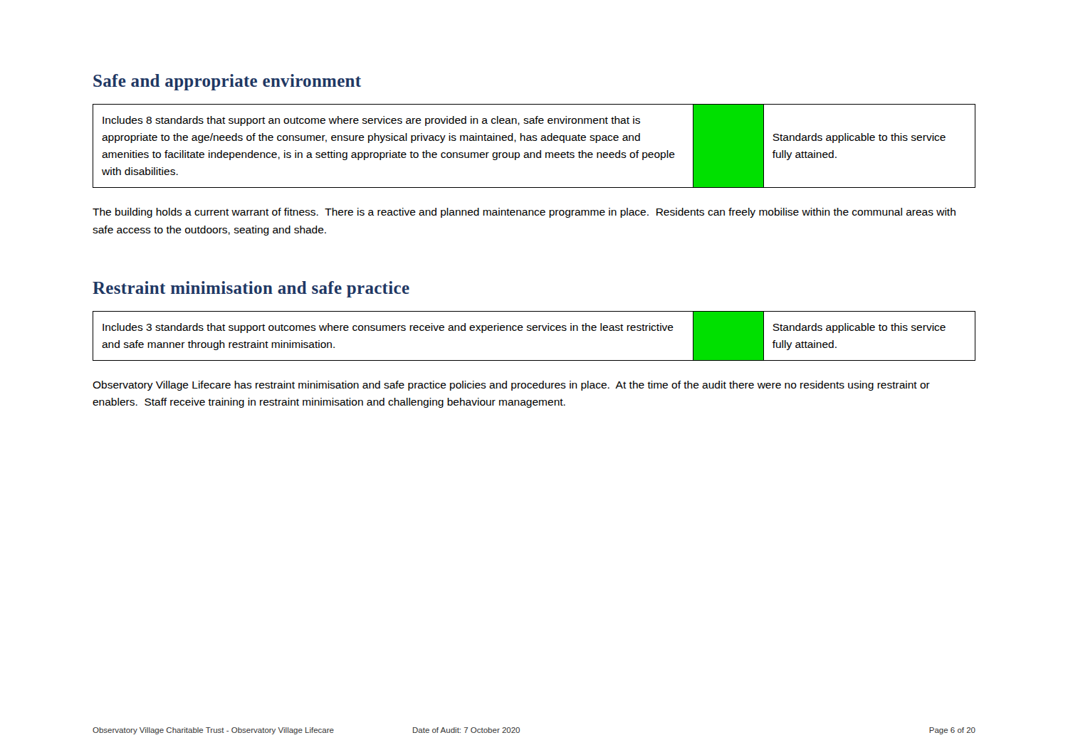Safe and appropriate environment
| Includes 8 standards that support an outcome where services are provided in a clean, safe environment that is appropriate to the age/needs of the consumer, ensure physical privacy is maintained, has adequate space and amenities to facilitate independence, is in a setting appropriate to the consumer group and meets the needs of people with disabilities. | | Standards applicable to this service fully attained. |
The building holds a current warrant of fitness. There is a reactive and planned maintenance programme in place. Residents can freely mobilise within the communal areas with safe access to the outdoors, seating and shade.
Restraint minimisation and safe practice
| Includes 3 standards that support outcomes where consumers receive and experience services in the least restrictive and safe manner through restraint minimisation. | | Standards applicable to this service fully attained. |
Observatory Village Lifecare has restraint minimisation and safe practice policies and procedures in place. At the time of the audit there were no residents using restraint or enablers. Staff receive training in restraint minimisation and challenging behaviour management.
Observatory Village Charitable Trust - Observatory Village Lifecare
Date of Audit: 7 October 2020
Page 6 of 20